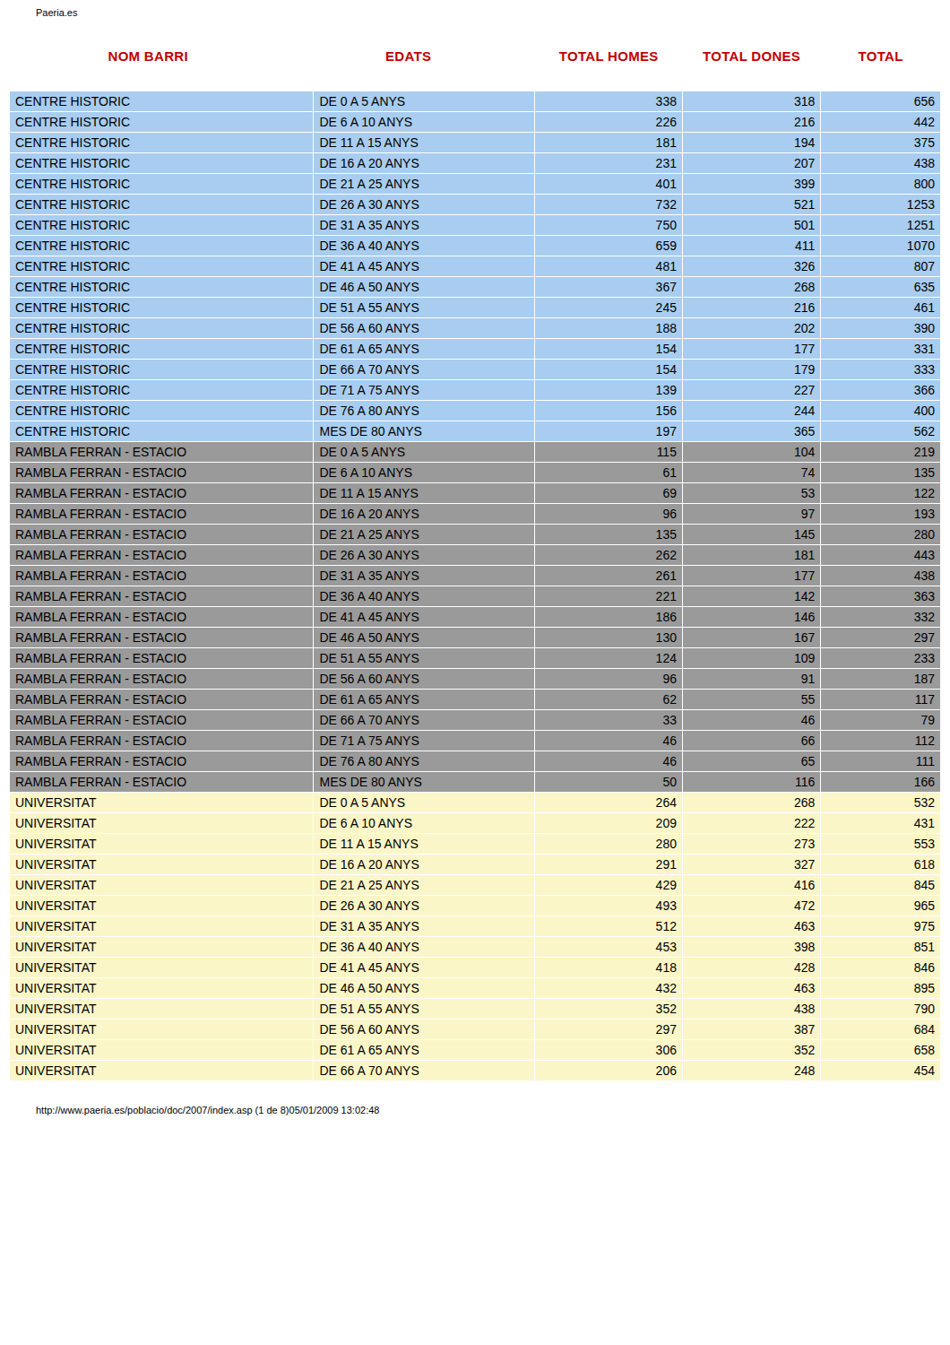Paeria.es
| NOM BARRI | EDATS | TOTAL HOMES | TOTAL DONES | TOTAL |
| --- | --- | --- | --- | --- |
| CENTRE HISTORIC | DE 0 A 5 ANYS | 338 | 318 | 656 |
| CENTRE HISTORIC | DE 6 A 10 ANYS | 226 | 216 | 442 |
| CENTRE HISTORIC | DE 11 A 15 ANYS | 181 | 194 | 375 |
| CENTRE HISTORIC | DE 16 A 20 ANYS | 231 | 207 | 438 |
| CENTRE HISTORIC | DE 21 A 25 ANYS | 401 | 399 | 800 |
| CENTRE HISTORIC | DE 26 A 30 ANYS | 732 | 521 | 1253 |
| CENTRE HISTORIC | DE 31 A 35 ANYS | 750 | 501 | 1251 |
| CENTRE HISTORIC | DE 36 A 40 ANYS | 659 | 411 | 1070 |
| CENTRE HISTORIC | DE 41 A 45 ANYS | 481 | 326 | 807 |
| CENTRE HISTORIC | DE 46 A 50 ANYS | 367 | 268 | 635 |
| CENTRE HISTORIC | DE 51 A 55 ANYS | 245 | 216 | 461 |
| CENTRE HISTORIC | DE 56 A 60 ANYS | 188 | 202 | 390 |
| CENTRE HISTORIC | DE 61 A 65 ANYS | 154 | 177 | 331 |
| CENTRE HISTORIC | DE 66 A 70 ANYS | 154 | 179 | 333 |
| CENTRE HISTORIC | DE 71 A 75 ANYS | 139 | 227 | 366 |
| CENTRE HISTORIC | DE 76 A 80 ANYS | 156 | 244 | 400 |
| CENTRE HISTORIC | MES DE 80 ANYS | 197 | 365 | 562 |
| RAMBLA FERRAN - ESTACIO | DE 0 A 5 ANYS | 115 | 104 | 219 |
| RAMBLA FERRAN - ESTACIO | DE 6 A 10 ANYS | 61 | 74 | 135 |
| RAMBLA FERRAN - ESTACIO | DE 11 A 15 ANYS | 69 | 53 | 122 |
| RAMBLA FERRAN - ESTACIO | DE 16 A 20 ANYS | 96 | 97 | 193 |
| RAMBLA FERRAN - ESTACIO | DE 21 A 25 ANYS | 135 | 145 | 280 |
| RAMBLA FERRAN - ESTACIO | DE 26 A 30 ANYS | 262 | 181 | 443 |
| RAMBLA FERRAN - ESTACIO | DE 31 A 35 ANYS | 261 | 177 | 438 |
| RAMBLA FERRAN - ESTACIO | DE 36 A 40 ANYS | 221 | 142 | 363 |
| RAMBLA FERRAN - ESTACIO | DE 41 A 45 ANYS | 186 | 146 | 332 |
| RAMBLA FERRAN - ESTACIO | DE 46 A 50 ANYS | 130 | 167 | 297 |
| RAMBLA FERRAN - ESTACIO | DE 51 A 55 ANYS | 124 | 109 | 233 |
| RAMBLA FERRAN - ESTACIO | DE 56 A 60 ANYS | 96 | 91 | 187 |
| RAMBLA FERRAN - ESTACIO | DE 61 A 65 ANYS | 62 | 55 | 117 |
| RAMBLA FERRAN - ESTACIO | DE 66 A 70 ANYS | 33 | 46 | 79 |
| RAMBLA FERRAN - ESTACIO | DE 71 A 75 ANYS | 46 | 66 | 112 |
| RAMBLA FERRAN - ESTACIO | DE 76 A 80 ANYS | 46 | 65 | 111 |
| RAMBLA FERRAN - ESTACIO | MES DE 80 ANYS | 50 | 116 | 166 |
| UNIVERSITAT | DE 0 A 5 ANYS | 264 | 268 | 532 |
| UNIVERSITAT | DE 6 A 10 ANYS | 209 | 222 | 431 |
| UNIVERSITAT | DE 11 A 15 ANYS | 280 | 273 | 553 |
| UNIVERSITAT | DE 16 A 20 ANYS | 291 | 327 | 618 |
| UNIVERSITAT | DE 21 A 25 ANYS | 429 | 416 | 845 |
| UNIVERSITAT | DE 26 A 30 ANYS | 493 | 472 | 965 |
| UNIVERSITAT | DE 31 A 35 ANYS | 512 | 463 | 975 |
| UNIVERSITAT | DE 36 A 40 ANYS | 453 | 398 | 851 |
| UNIVERSITAT | DE 41 A 45 ANYS | 418 | 428 | 846 |
| UNIVERSITAT | DE 46 A 50 ANYS | 432 | 463 | 895 |
| UNIVERSITAT | DE 51 A 55 ANYS | 352 | 438 | 790 |
| UNIVERSITAT | DE 56 A 60 ANYS | 297 | 387 | 684 |
| UNIVERSITAT | DE 61 A 65 ANYS | 306 | 352 | 658 |
| UNIVERSITAT | DE 66 A 70 ANYS | 206 | 248 | 454 |
http://www.paeria.es/poblacio/doc/2007/index.asp (1 de 8)05/01/2009 13:02:48